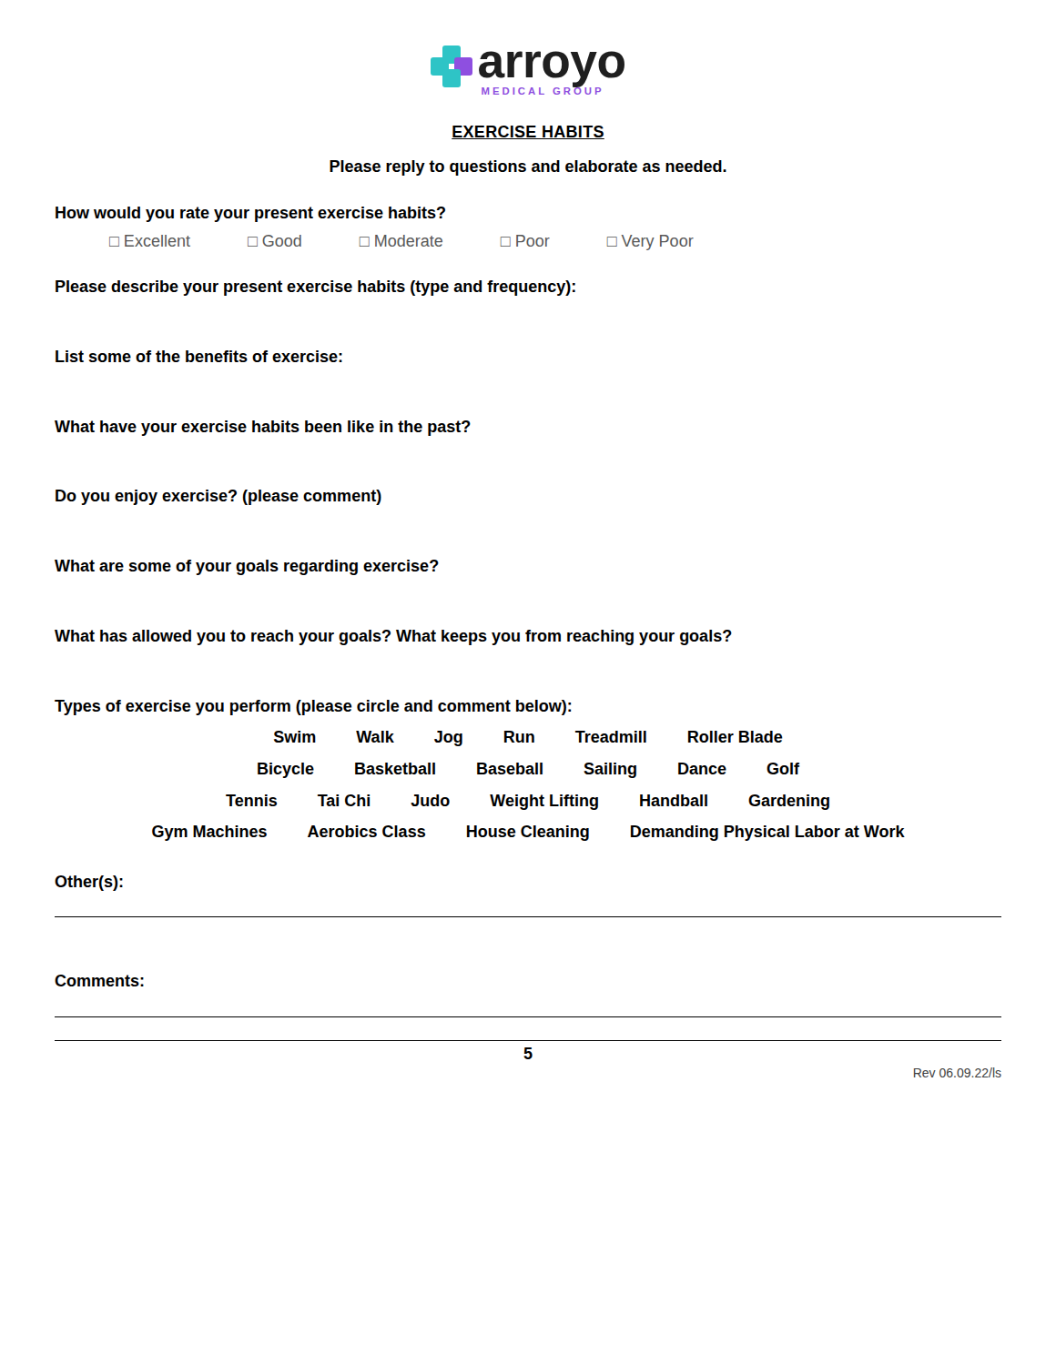arroyo
MEDICAL GROUP
EXERCISE HABITS
Please reply to questions and elaborate as needed.
How would you rate your present exercise habits?
□ Excellent □ Good □ Moderate □ Poor □ Very Poor
Please describe your present exercise habits (type and frequency):
List some of the benefits of exercise:
What have your exercise habits been like in the past?
Do you enjoy exercise? (please comment)
What are some of your goals regarding exercise?
What has allowed you to reach your goals? What keeps you from reaching your goals?
Types of exercise you perform (please circle and comment below):
Swim Walk Jog Run Treadmill Roller Blade
Bicycle Basketball Baseball Sailing Dance Golf
Tennis Tai Chi Judo Weight Lifting Handball Gardening
Gym Machines Aerobics Class House Cleaning Demanding Physical Labor at Work
Other(s):
Comments:
5
Rev 06.09.22/ls